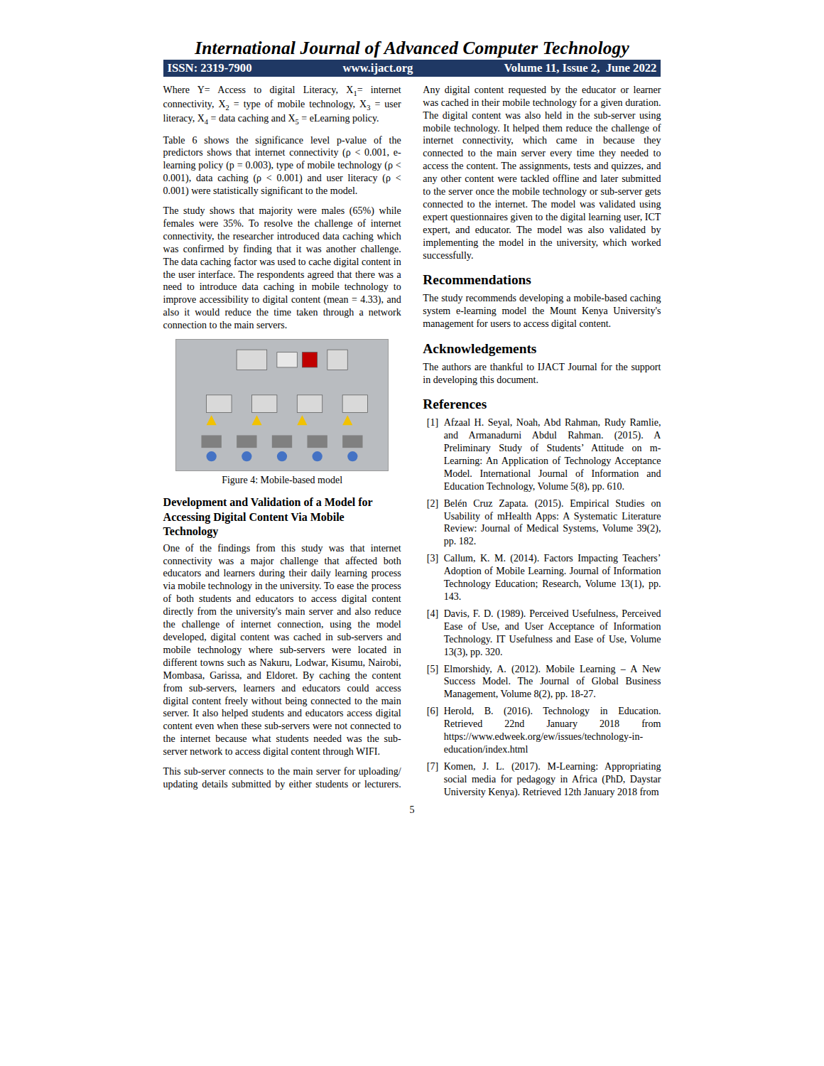International Journal of Advanced Computer Technology
ISSN: 2319-7900 www.ijact.org Volume 11, Issue 2, June 2022
Where Y= Access to digital Literacy, X1= internet connectivity, X2 = type of mobile technology, X3 = user literacy, X4 = data caching and X5 = eLearning policy.
Table 6 shows the significance level p-value of the predictors shows that internet connectivity (ρ < 0.001, e-learning policy (p = 0.003), type of mobile technology (ρ < 0.001), data caching (ρ < 0.001) and user literacy (ρ < 0.001) were statistically significant to the model.
The study shows that majority were males (65%) while females were 35%. To resolve the challenge of internet connectivity, the researcher introduced data caching which was confirmed by finding that it was another challenge. The data caching factor was used to cache digital content in the user interface. The respondents agreed that there was a need to introduce data caching in mobile technology to improve accessibility to digital content (mean = 4.33), and also it would reduce the time taken through a network connection to the main servers.
Figure 4: Mobile-based model
Development and Validation of a Model for Accessing Digital Content Via Mobile Technology
One of the findings from this study was that internet connectivity was a major challenge that affected both educators and learners during their daily learning process via mobile technology in the university. To ease the process of both students and educators to access digital content directly from the university's main server and also reduce the challenge of internet connection, using the model developed, digital content was cached in sub-servers and mobile technology where sub-servers were located in different towns such as Nakuru, Lodwar, Kisumu, Nairobi, Mombasa, Garissa, and Eldoret. By caching the content from sub-servers, learners and educators could access digital content freely without being connected to the main server. It also helped students and educators access digital content even when these sub-servers were not connected to the internet because what students needed was the sub-server network to access digital content through WIFI.
This sub-server connects to the main server for uploading/ updating details submitted by either students or lecturers. Any digital content requested by the educator or learner was cached in their mobile technology for a given duration. The digital content was also held in the sub-server using mobile technology. It helped them reduce the challenge of internet connectivity, which came in because they connected to the main server every time they needed to access the content. The assignments, tests and quizzes, and any other content were tackled offline and later submitted to the server once the mobile technology or sub-server gets connected to the internet. The model was validated using expert questionnaires given to the digital learning user, ICT expert, and educator. The model was also validated by implementing the model in the university, which worked successfully.
Recommendations
The study recommends developing a mobile-based caching system e-learning model the Mount Kenya University's management for users to access digital content.
Acknowledgements
The authors are thankful to IJACT Journal for the support in developing this document.
References
[1] Afzaal H. Seyal, Noah, Abd Rahman, Rudy Ramlie, and Armanadurni Abdul Rahman. (2015). A Preliminary Study of Students’ Attitude on m-Learning: An Application of Technology Acceptance Model. International Journal of Information and Education Technology, Volume 5(8), pp. 610.
[2] Belén Cruz Zapata. (2015). Empirical Studies on Usability of mHealth Apps: A Systematic Literature Review: Journal of Medical Systems, Volume 39(2), pp. 182.
[3] Callum, K. M. (2014). Factors Impacting Teachers’ Adoption of Mobile Learning. Journal of Information Technology Education; Research, Volume 13(1), pp. 143.
[4] Davis, F. D. (1989). Perceived Usefulness, Perceived Ease of Use, and User Acceptance of Information Technology. IT Usefulness and Ease of Use, Volume 13(3), pp. 320.
[5] Elmorshidy, A. (2012). Mobile Learning – A New Success Model. The Journal of Global Business Management, Volume 8(2), pp. 18-27.
[6] Herold, B. (2016). Technology in Education. Retrieved 22nd January 2018 from https://www.edweek.org/ew/issues/technology-in-education/index.html
[7] Komen, J. L. (2017). M-Learning: Appropriating social media for pedagogy in Africa (PhD, Daystar University Kenya). Retrieved 12th January 2018 from
5